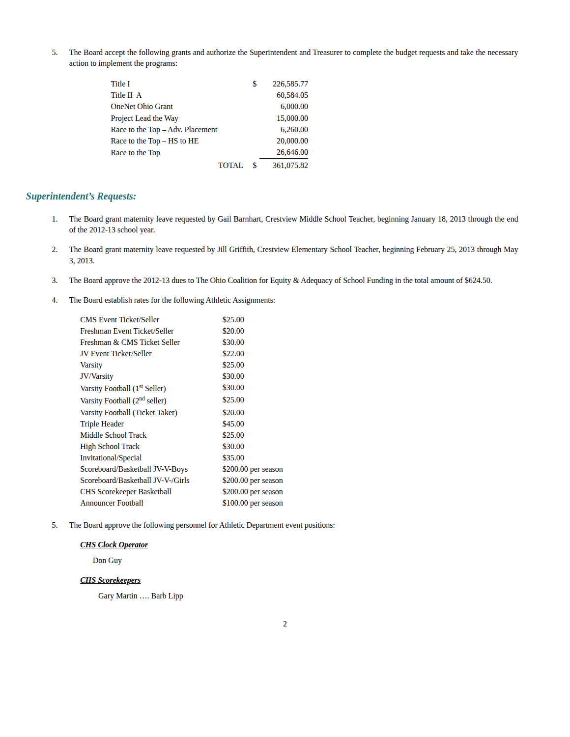5.
The Board accept the following grants and authorize the Superintendent and Treasurer to complete the budget requests and take the necessary action to implement the programs:
| Title I | $ | 226,585.77 |
| Title II A | | 60,584.05 |
| OneNet Ohio Grant | | 6,000.00 |
| Project Lead the Way | | 15,000.00 |
| Race to the Top – Adv. Placement | | 6,260.00 |
| Race to the Top – HS to HE | | 20,000.00 |
| Race to the Top | | 26,646.00 |
| TOTAL | $ | 361,075.82 |
Superintendent’s Requests:
1.
The Board grant maternity leave requested by Gail Barnhart, Crestview Middle School Teacher, beginning January 18, 2013 through the end of the 2012-13 school year.
2.
The Board grant maternity leave requested by Jill Griffith, Crestview Elementary School Teacher, beginning February 25, 2013 through May 3, 2013.
3.
The Board approve the 2012-13 dues to The Ohio Coalition for Equity & Adequacy of School Funding in the total amount of $624.50.
4.
The Board establish rates for the following Athletic Assignments:
| CMS Event Ticket/Seller | $25.00 |
| Freshman Event Ticket/Seller | $20.00 |
| Freshman & CMS Ticket Seller | $30.00 |
| JV Event Ticker/Seller | $22.00 |
| Varsity | $25.00 |
| JV/Varsity | $30.00 |
| Varsity Football (1 st Seller) | $30.00 |
| Varsity Football (2 nd seller) | $25.00 |
| Varsity Football (Ticket Taker) | $20.00 |
| Triple Header | $45.00 |
| Middle School Track | $25.00 |
| High School Track | $30.00 |
| Invitational/Special | $35.00 |
| Scoreboard/Basketball JV-V-Boys | $200.00 per season |
| Scoreboard/Basketball JV-V-/Girls | $200.00 per season |
| CHS Scorekeeper Basketball | $200.00 per season |
| Announcer Football | $100.00 per season |
5.
The Board approve the following personnel for Athletic Department event positions:
CHS Clock Operator
Don Guy
CHS Scorekeepers
Gary Martin …. Barb Lipp
2